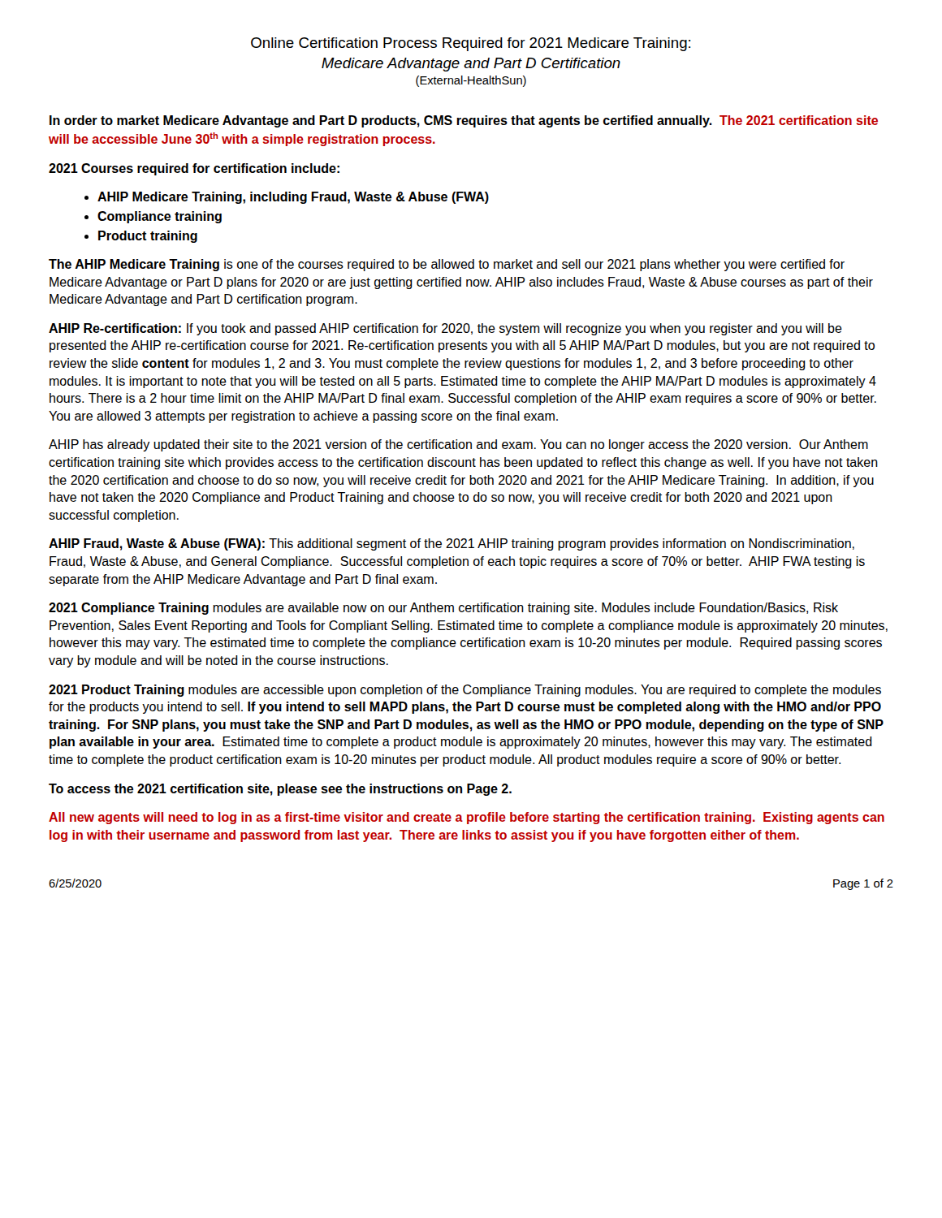Online Certification Process Required for 2021 Medicare Training:
Medicare Advantage and Part D Certification
(External-HealthSun)
In order to market Medicare Advantage and Part D products, CMS requires that agents be certified annually. The 2021 certification site will be accessible June 30th with a simple registration process.
2021 Courses required for certification include:
AHIP Medicare Training, including Fraud, Waste & Abuse (FWA)
Compliance training
Product training
The AHIP Medicare Training is one of the courses required to be allowed to market and sell our 2021 plans whether you were certified for Medicare Advantage or Part D plans for 2020 or are just getting certified now. AHIP also includes Fraud, Waste & Abuse courses as part of their Medicare Advantage and Part D certification program.
AHIP Re-certification: If you took and passed AHIP certification for 2020, the system will recognize you when you register and you will be presented the AHIP re-certification course for 2021. Re-certification presents you with all 5 AHIP MA/Part D modules, but you are not required to review the slide content for modules 1, 2 and 3. You must complete the review questions for modules 1, 2, and 3 before proceeding to other modules. It is important to note that you will be tested on all 5 parts. Estimated time to complete the AHIP MA/Part D modules is approximately 4 hours. There is a 2 hour time limit on the AHIP MA/Part D final exam. Successful completion of the AHIP exam requires a score of 90% or better. You are allowed 3 attempts per registration to achieve a passing score on the final exam.
AHIP has already updated their site to the 2021 version of the certification and exam. You can no longer access the 2020 version. Our Anthem certification training site which provides access to the certification discount has been updated to reflect this change as well. If you have not taken the 2020 certification and choose to do so now, you will receive credit for both 2020 and 2021 for the AHIP Medicare Training. In addition, if you have not taken the 2020 Compliance and Product Training and choose to do so now, you will receive credit for both 2020 and 2021 upon successful completion.
AHIP Fraud, Waste & Abuse (FWA): This additional segment of the 2021 AHIP training program provides information on Nondiscrimination, Fraud, Waste & Abuse, and General Compliance. Successful completion of each topic requires a score of 70% or better. AHIP FWA testing is separate from the AHIP Medicare Advantage and Part D final exam.
2021 Compliance Training modules are available now on our Anthem certification training site. Modules include Foundation/Basics, Risk Prevention, Sales Event Reporting and Tools for Compliant Selling. Estimated time to complete a compliance module is approximately 20 minutes, however this may vary. The estimated time to complete the compliance certification exam is 10-20 minutes per module. Required passing scores vary by module and will be noted in the course instructions.
2021 Product Training modules are accessible upon completion of the Compliance Training modules. You are required to complete the modules for the products you intend to sell. If you intend to sell MAPD plans, the Part D course must be completed along with the HMO and/or PPO training. For SNP plans, you must take the SNP and Part D modules, as well as the HMO or PPO module, depending on the type of SNP plan available in your area. Estimated time to complete a product module is approximately 20 minutes, however this may vary. The estimated time to complete the product certification exam is 10-20 minutes per product module. All product modules require a score of 90% or better.
To access the 2021 certification site, please see the instructions on Page 2.
All new agents will need to log in as a first-time visitor and create a profile before starting the certification training. Existing agents can log in with their username and password from last year. There are links to assist you if you have forgotten either of them.
6/25/2020 Page 1 of 2